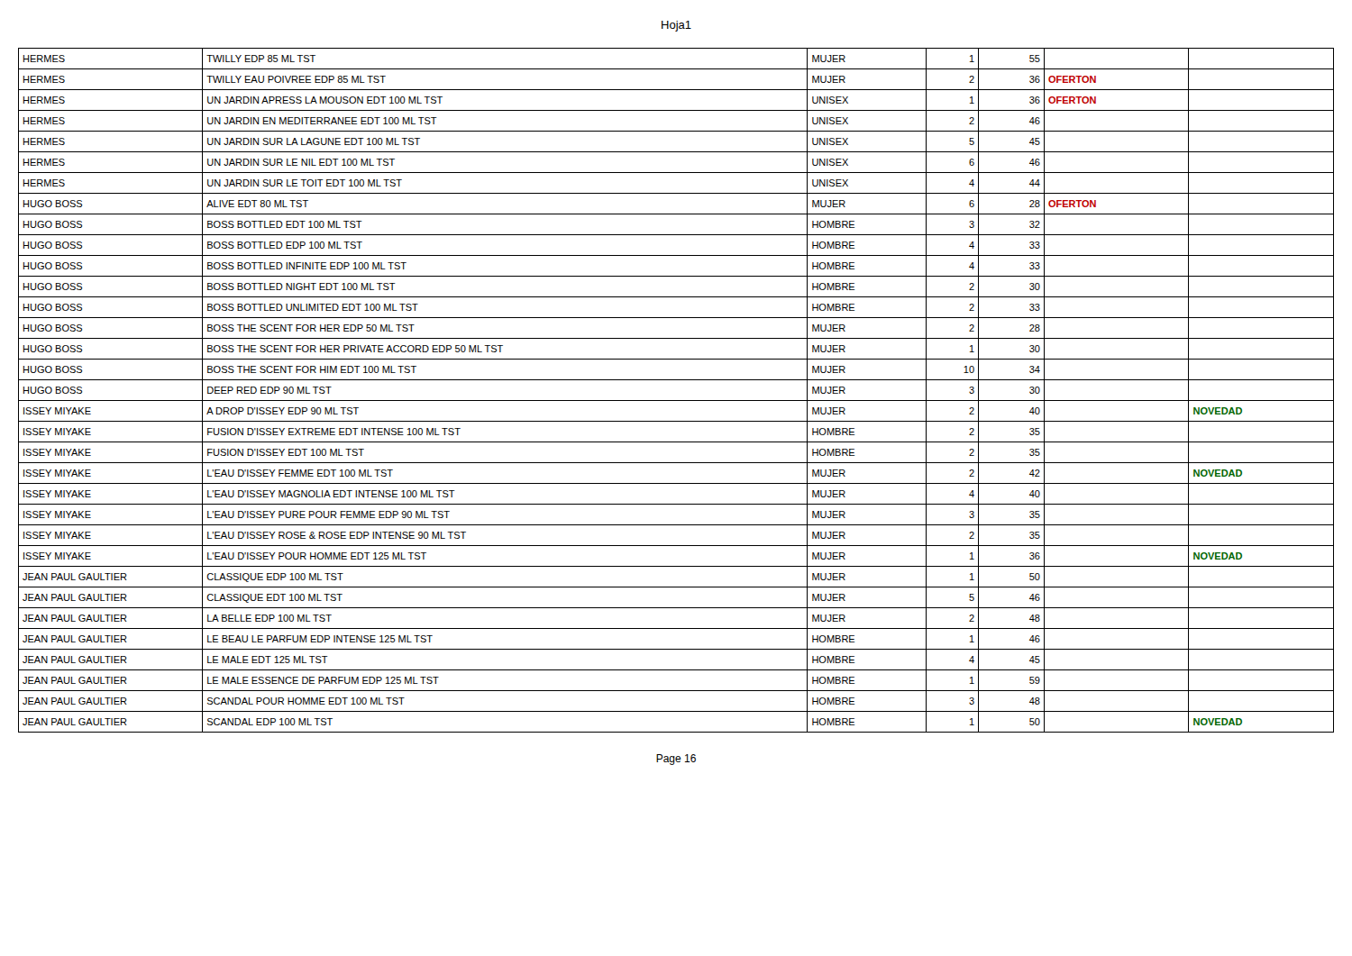Hoja1
| HERMES | TWILLY EDP 85 ML TST | MUJER | 1 | 55 | | |
| HERMES | TWILLY EAU POIVREE EDP 85 ML TST | MUJER | 2 | 36 | OFERTON | |
| HERMES | UN JARDIN APRESS LA MOUSON EDT 100 ML TST | UNISEX | 1 | 36 | OFERTON | |
| HERMES | UN JARDIN EN MEDITERRANEE EDT 100 ML TST | UNISEX | 2 | 46 | | |
| HERMES | UN JARDIN SUR LA LAGUNE EDT 100 ML TST | UNISEX | 5 | 45 | | |
| HERMES | UN JARDIN SUR LE NIL EDT 100 ML TST | UNISEX | 6 | 46 | | |
| HERMES | UN JARDIN SUR LE TOIT EDT 100 ML TST | UNISEX | 4 | 44 | | |
| HUGO BOSS | ALIVE EDT 80 ML TST | MUJER | 6 | 28 | OFERTON | |
| HUGO BOSS | BOSS BOTTLED EDT 100 ML TST | HOMBRE | 3 | 32 | | |
| HUGO BOSS | BOSS BOTTLED EDP 100 ML TST | HOMBRE | 4 | 33 | | |
| HUGO BOSS | BOSS BOTTLED INFINITE EDP 100 ML TST | HOMBRE | 4 | 33 | | |
| HUGO BOSS | BOSS BOTTLED NIGHT EDT 100 ML TST | HOMBRE | 2 | 30 | | |
| HUGO BOSS | BOSS BOTTLED UNLIMITED EDT 100 ML TST | HOMBRE | 2 | 33 | | |
| HUGO BOSS | BOSS THE SCENT FOR HER EDP 50 ML TST | MUJER | 2 | 28 | | |
| HUGO BOSS | BOSS THE SCENT FOR HER PRIVATE ACCORD EDP 50 ML TST | MUJER | 1 | 30 | | |
| HUGO BOSS | BOSS THE SCENT FOR HIM EDT 100 ML TST | MUJER | 10 | 34 | | |
| HUGO BOSS | DEEP RED EDP 90 ML TST | MUJER | 3 | 30 | | |
| ISSEY MIYAKE | A DROP D'ISSEY EDP 90 ML TST | MUJER | 2 | 40 | | NOVEDAD |
| ISSEY MIYAKE | FUSION D'ISSEY EXTREME EDT INTENSE 100 ML TST | HOMBRE | 2 | 35 | | |
| ISSEY MIYAKE | FUSION D'ISSEY EDT 100 ML TST | HOMBRE | 2 | 35 | | |
| ISSEY MIYAKE | L'EAU D'ISSEY FEMME EDT 100 ML TST | MUJER | 2 | 42 | | NOVEDAD |
| ISSEY MIYAKE | L'EAU D'ISSEY MAGNOLIA EDT INTENSE 100 ML TST | MUJER | 4 | 40 | | |
| ISSEY MIYAKE | L'EAU D'ISSEY PURE POUR FEMME EDP 90 ML TST | MUJER | 3 | 35 | | |
| ISSEY MIYAKE | L'EAU D'ISSEY ROSE & ROSE EDP INTENSE 90 ML TST | MUJER | 2 | 35 | | |
| ISSEY MIYAKE | L'EAU D'ISSEY POUR HOMME EDT 125 ML TST | MUJER | 1 | 36 | | NOVEDAD |
| JEAN PAUL GAULTIER | CLASSIQUE EDP 100 ML TST | MUJER | 1 | 50 | | |
| JEAN PAUL GAULTIER | CLASSIQUE EDT 100 ML TST | MUJER | 5 | 46 | | |
| JEAN PAUL GAULTIER | LA BELLE EDP 100 ML TST | MUJER | 2 | 48 | | |
| JEAN PAUL GAULTIER | LE BEAU LE PARFUM EDP INTENSE 125 ML TST | HOMBRE | 1 | 46 | | |
| JEAN PAUL GAULTIER | LE MALE EDT 125 ML TST | HOMBRE | 4 | 45 | | |
| JEAN PAUL GAULTIER | LE MALE ESSENCE DE PARFUM EDP 125 ML TST | HOMBRE | 1 | 59 | | |
| JEAN PAUL GAULTIER | SCANDAL POUR HOMME EDT 100 ML TST | HOMBRE | 3 | 48 | | |
| JEAN PAUL GAULTIER | SCANDAL EDP 100 ML TST | HOMBRE | 1 | 50 | | NOVEDAD |
Page 16